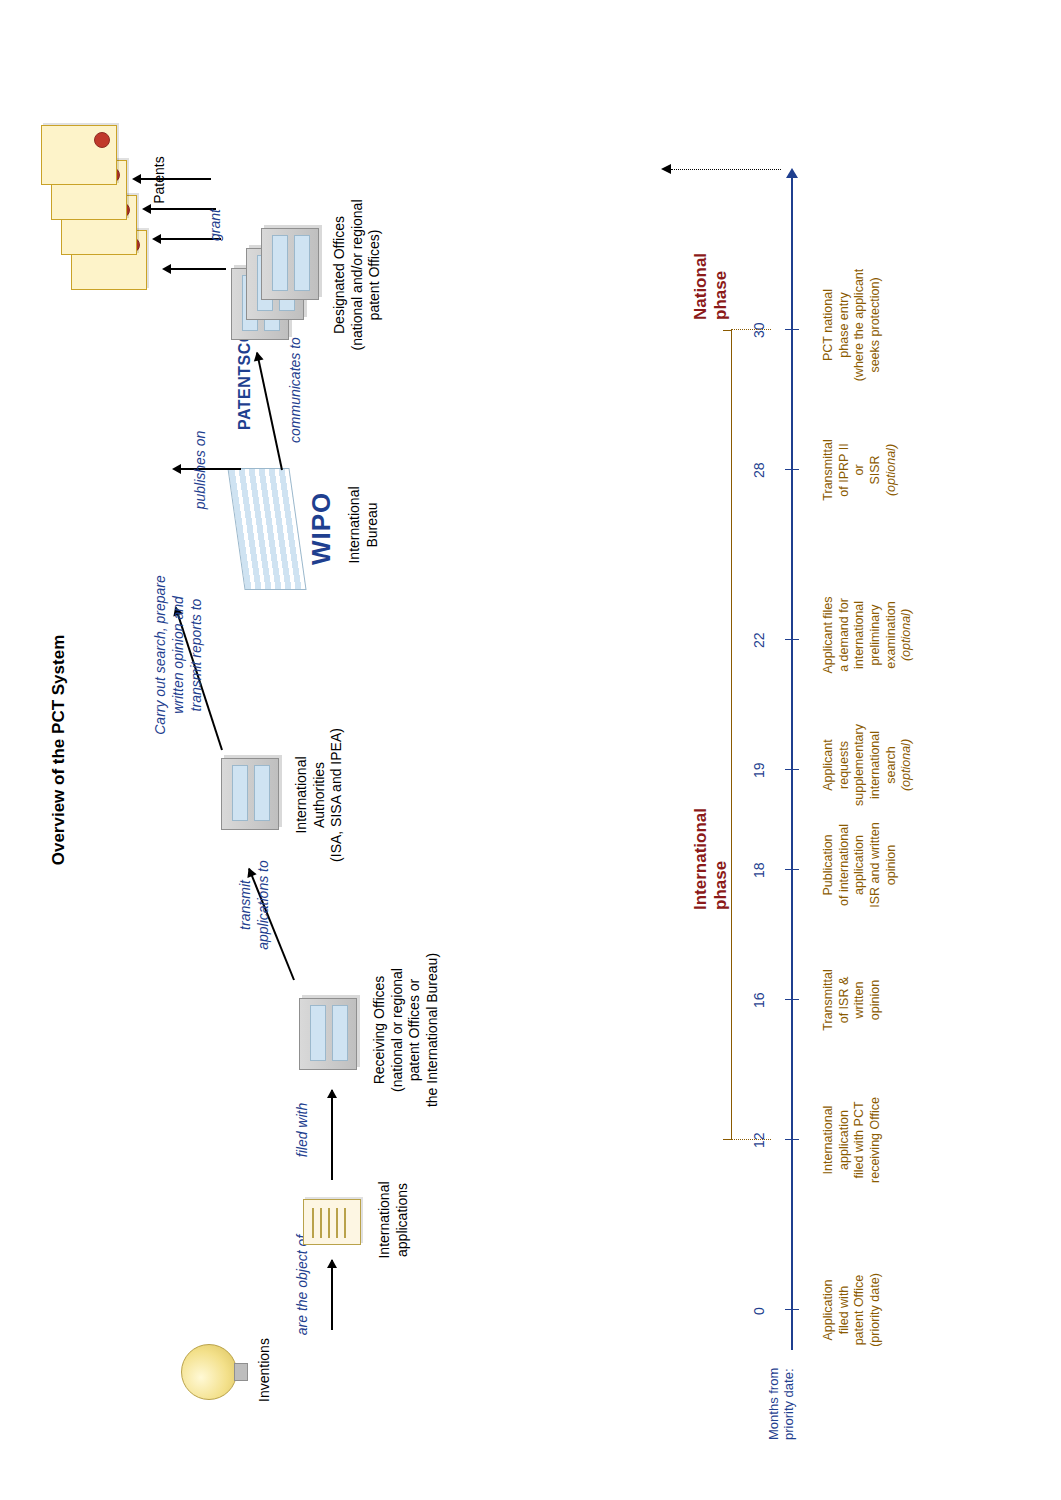Overview of the PCT System
Inventions
are the object of
International
applications
filed with
Receiving Offices
(national or regional
patent Offices or
the International Bureau)
transmit
applications to
International
Authorities
(ISA, SISA and IPEA)
Carry out search, prepare
written opinion and
transmit reports to
WIPO
International
Bureau
publishes on
PATENTSCOPE
communicates to
Designated Offices
(national and/or regional
patent Offices)
grant
Patents
Months from
priority date:
0
12
16
18
19
22
28
30
Application
filed with
patent Office
(priority date)
International
application
filed with PCT
receiving Office
Transmittal
of ISR &
written
opinion
Publication
of international
application
ISR and written
opinion
Applicant
requests
supplementary
international
search
(optional)
Applicant files
a demand for
international
preliminary
examination
(optional)
Transmittal
of IPRP II
or
SISR
(optional)
PCT national
phase entry
(where the applicant
seeks protection)
International
phase
National
phase